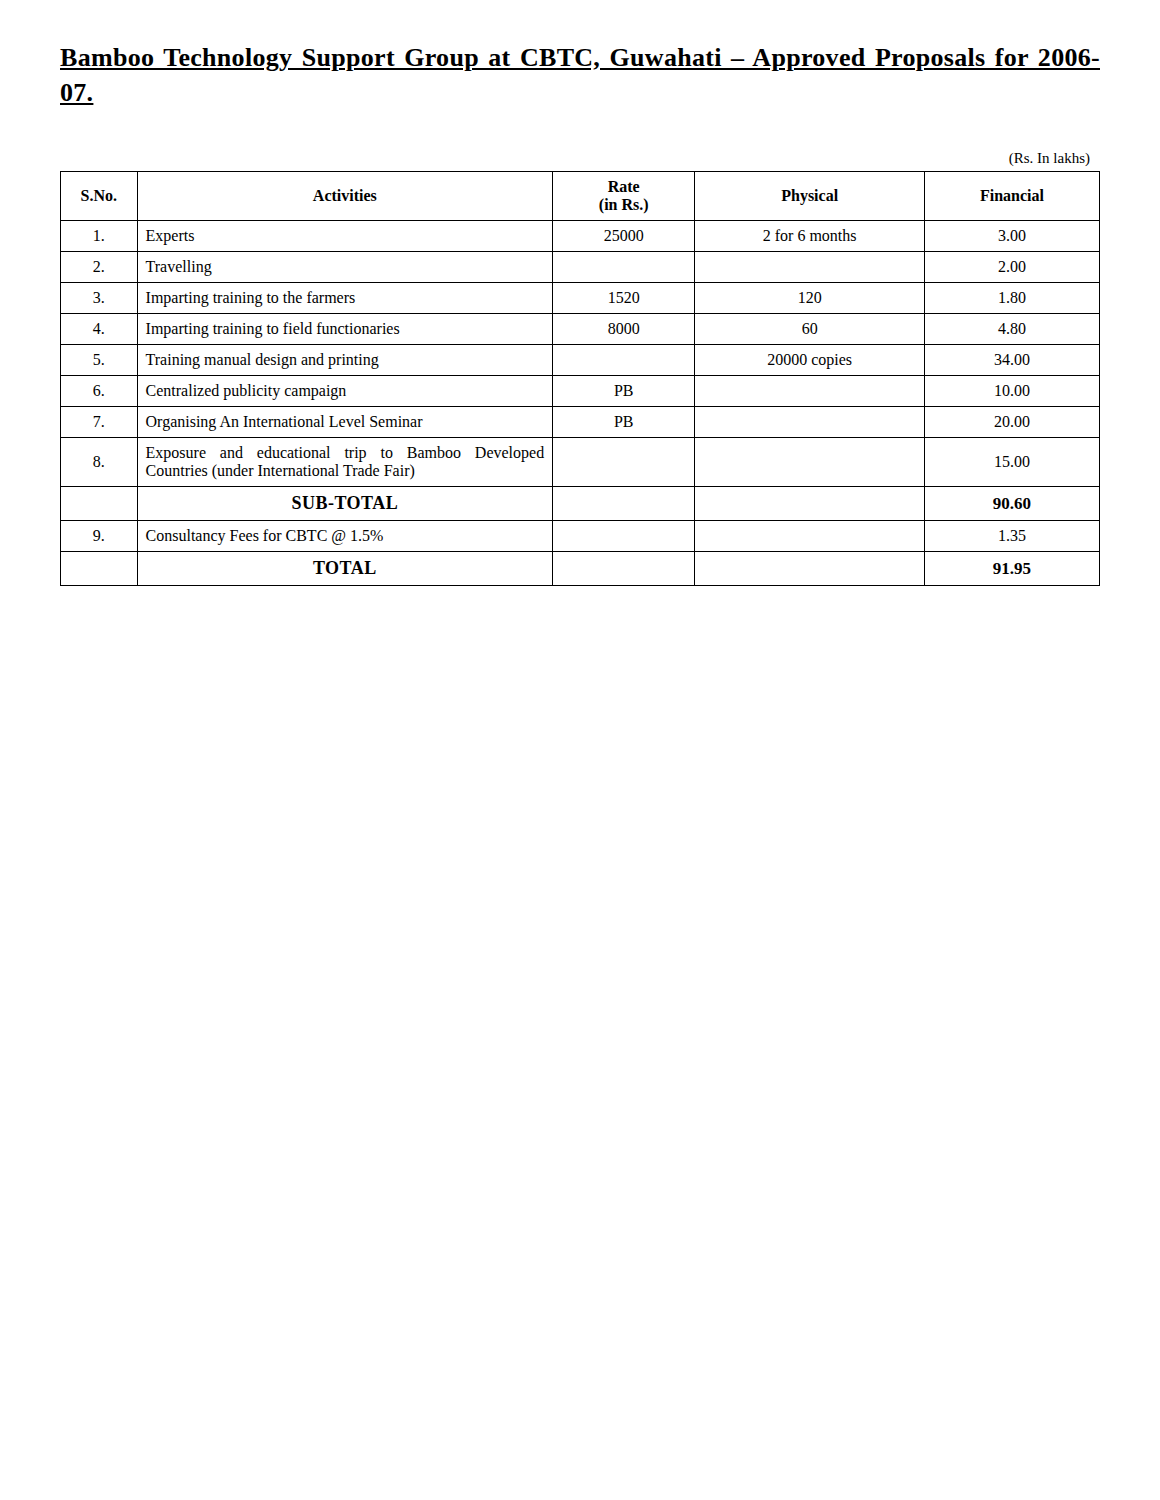Bamboo Technology Support Group at CBTC, Guwahati – Approved Proposals for 2006-07.
(Rs. In lakhs)
| S.No. | Activities | Rate (in Rs.) | Physical | Financial |
| --- | --- | --- | --- | --- |
| 1. | Experts | 25000 | 2 for 6 months | 3.00 |
| 2. | Travelling | | | 2.00 |
| 3. | Imparting training to the farmers | 1520 | 120 | 1.80 |
| 4. | Imparting training to field functionaries | 8000 | 60 | 4.80 |
| 5. | Training manual design and printing | | 20000 copies | 34.00 |
| 6. | Centralized publicity campaign | PB | | 10.00 |
| 7. | Organising An International Level Seminar | PB | | 20.00 |
| 8. | Exposure and educational trip to Bamboo Developed Countries (under International Trade Fair) | | | 15.00 |
| | SUB-TOTAL | | | 90.60 |
| 9. | Consultancy Fees for CBTC @ 1.5% | | | 1.35 |
| | TOTAL | | | 91.95 |